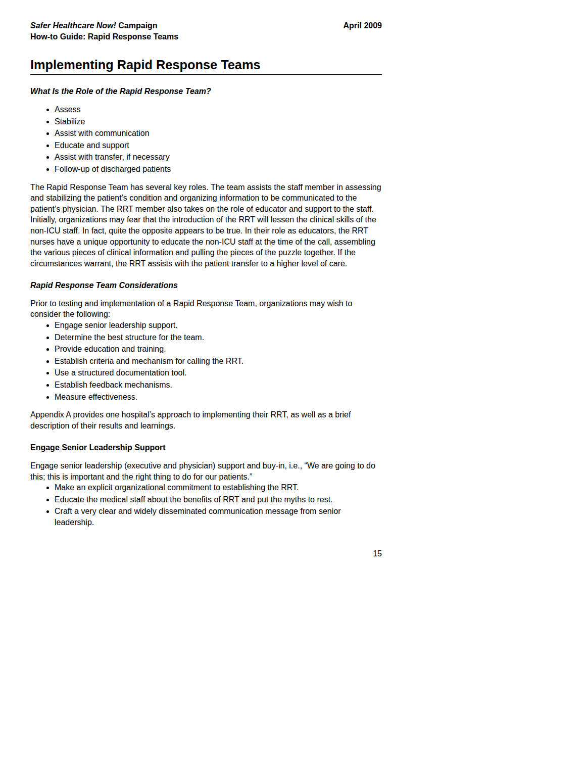Safer Healthcare Now! Campaign
How-to Guide: Rapid Response Teams
April 2009
Implementing Rapid Response Teams
What Is the Role of the Rapid Response Team?
Assess
Stabilize
Assist with communication
Educate and support
Assist with transfer, if necessary
Follow-up of discharged patients
The Rapid Response Team has several key roles. The team assists the staff member in assessing and stabilizing the patient’s condition and organizing information to be communicated to the patient’s physician. The RRT member also takes on the role of educator and support to the staff. Initially, organizations may fear that the introduction of the RRT will lessen the clinical skills of the non-ICU staff. In fact, quite the opposite appears to be true. In their role as educators, the RRT nurses have a unique opportunity to educate the non-ICU staff at the time of the call, assembling the various pieces of clinical information and pulling the pieces of the puzzle together. If the circumstances warrant, the RRT assists with the patient transfer to a higher level of care.
Rapid Response Team Considerations
Prior to testing and implementation of a Rapid Response Team, organizations may wish to consider the following:
Engage senior leadership support.
Determine the best structure for the team.
Provide education and training.
Establish criteria and mechanism for calling the RRT.
Use a structured documentation tool.
Establish feedback mechanisms.
Measure effectiveness.
Appendix A provides one hospital’s approach to implementing their RRT, as well as a brief description of their results and learnings.
Engage Senior Leadership Support
Engage senior leadership (executive and physician) support and buy-in, i.e., “We are going to do this; this is important and the right thing to do for our patients.”
Make an explicit organizational commitment to establishing the RRT.
Educate the medical staff about the benefits of RRT and put the myths to rest.
Craft a very clear and widely disseminated communication message from senior leadership.
15